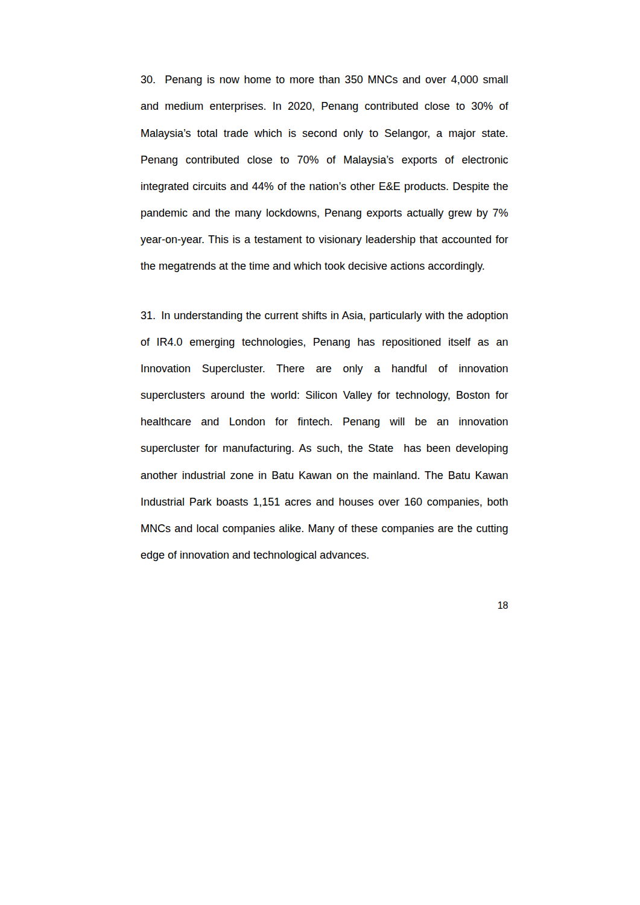30. Penang is now home to more than 350 MNCs and over 4,000 small and medium enterprises. In 2020, Penang contributed close to 30% of Malaysia’s total trade which is second only to Selangor, a major state. Penang contributed close to 70% of Malaysia’s exports of electronic integrated circuits and 44% of the nation’s other E&E products. Despite the pandemic and the many lockdowns, Penang exports actually grew by 7% year-on-year. This is a testament to visionary leadership that accounted for the megatrends at the time and which took decisive actions accordingly.
31. In understanding the current shifts in Asia, particularly with the adoption of IR4.0 emerging technologies, Penang has repositioned itself as an Innovation Supercluster. There are only a handful of innovation superclusters around the world: Silicon Valley for technology, Boston for healthcare and London for fintech. Penang will be an innovation supercluster for manufacturing. As such, the State has been developing another industrial zone in Batu Kawan on the mainland. The Batu Kawan Industrial Park boasts 1,151 acres and houses over 160 companies, both MNCs and local companies alike. Many of these companies are the cutting edge of innovation and technological advances.
18